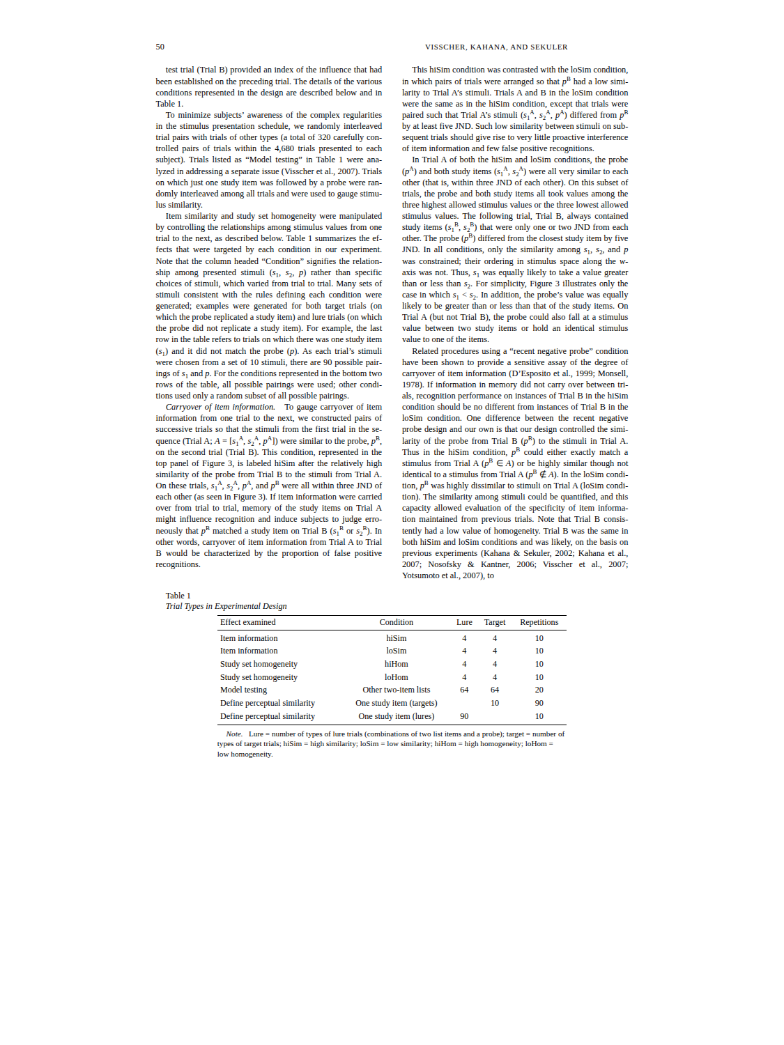50 Visscher, Kahana, and Sekuler
test trial (Trial B) provided an index of the influence that had been established on the preceding trial. The details of the various conditions represented in the design are described below and in Table 1.
To minimize subjects’ awareness of the complex regularities in the stimulus presentation schedule, we randomly interleaved trial pairs with trials of other types (a total of 320 carefully controlled pairs of trials within the 4,680 trials presented to each subject). Trials listed as “Model testing” in Table 1 were analyzed in addressing a separate issue (Visscher et al., 2007). Trials on which just one study item was followed by a probe were randomly interleaved among all trials and were used to gauge stimulus similarity.
Item similarity and study set homogeneity were manipulated by controlling the relationships among stimulus values from one trial to the next, as described below. Table 1 summarizes the effects that were targeted by each condition in our experiment. Note that the column headed “Condition” signifies the relationship among presented stimuli (s1, s2, p) rather than specific choices of stimuli, which varied from trial to trial. Many sets of stimuli consistent with the rules defining each condition were generated; examples were generated for both target trials (on which the probe replicated a study item) and lure trials (on which the probe did not replicate a study item). For example, the last row in the table refers to trials on which there was one study item (s1) and it did not match the probe (p). As each trial’s stimuli were chosen from a set of 10 stimuli, there are 90 possible pairings of s1 and p. For the conditions represented in the bottom two rows of the table, all possible pairings were used; other conditions used only a random subset of all possible pairings.
Carryover of item information. To gauge carryover of item information from one trial to the next, we constructed pairs of successive trials so that the stimuli from the first trial in the sequence (Trial A; A = [s1A, s2A, pA]) were similar to the probe, pB, on the second trial (Trial B). This condition, represented in the top panel of Figure 3, is labeled hiSim after the relatively high similarity of the probe from Trial B to the stimuli from Trial A. On these trials, s1A, s2A, pA, and pB were all within three JND of each other (as seen in Figure 3). If item information were carried over from trial to trial, memory of the study items on Trial A might influence recognition and induce subjects to judge erroneously that pB matched a study item on Trial B (s1B or s2B). In other words, carryover of item information from Trial A to Trial B would be characterized by the proportion of false positive recognitions.
This hiSim condition was contrasted with the loSim condition, in which pairs of trials were arranged so that pB had a low similarity to Trial A’s stimuli. Trials A and B in the loSim condition were the same as in the hiSim condition, except that trials were paired such that Trial A’s stimuli (s1A, s2A, pA) differed from pB by at least five JND. Such low similarity between stimuli on subsequent trials should give rise to very little proactive interference of item information and few false positive recognitions.
In Trial A of both the hiSim and loSim conditions, the probe (pA) and both study items (s1A, s2A) were all very similar to each other (that is, within three JND of each other). On this subset of trials, the probe and both study items all took values among the three highest allowed stimulus values or the three lowest allowed stimulus values. The following trial, Trial B, always contained study items (s1B, s2B) that were only one or two JND from each other. The probe (pB) differed from the closest study item by five JND. In all conditions, only the similarity among s1, s2, and p was constrained; their ordering in stimulus space along the w-axis was not. Thus, s1 was equally likely to take a value greater than or less than s2. For simplicity, Figure 3 illustrates only the case in which s1 < s2. In addition, the probe’s value was equally likely to be greater than or less than that of the study items. On Trial A (but not Trial B), the probe could also fall at a stimulus value between two study items or hold an identical stimulus value to one of the items.
Related procedures using a “recent negative probe” condition have been shown to provide a sensitive assay of the degree of carryover of item information (D’Esposito et al., 1999; Monsell, 1978). If information in memory did not carry over between trials, recognition performance on instances of Trial B in the hiSim condition should be no different from instances of Trial B in the loSim condition. One difference between the recent negative probe design and our own is that our design controlled the similarity of the probe from Trial B (pB) to the stimuli in Trial A. Thus in the hiSim condition, pB could either exactly match a stimulus from Trial A (pB ∈ A) or be highly similar though not identical to a stimulus from Trial A (pB ∉ A). In the loSim condition, pB was highly dissimilar to stimuli on Trial A (loSim condition). The similarity among stimuli could be quantified, and this capacity allowed evaluation of the specificity of item information maintained from previous trials. Note that Trial B consistently had a low value of homogeneity. Trial B was the same in both hiSim and loSim conditions and was likely, on the basis on previous experiments (Kahana & Sekuler, 2002; Kahana et al., 2007; Nosofsky & Kantner, 2006; Visscher et al., 2007; Yotsumoto et al., 2007), to
Table 1 Trial Types in Experimental Design
| Effect examined | Condition | Lure | Target | Repetitions |
| --- | --- | --- | --- | --- |
| Item information | hiSim | 4 | 4 | 10 |
| Item information | loSim | 4 | 4 | 10 |
| Study set homogeneity | hiHom | 4 | 4 | 10 |
| Study set homogeneity | loHom | 4 | 4 | 10 |
| Model testing | Other two-item lists | 64 | 64 | 20 |
| Define perceptual similarity | One study item (targets) | | 10 | 90 |
| Define perceptual similarity | One study item (lures) | 90 | | 10 |
Note. Lure = number of types of lure trials (combinations of two list items and a probe); target = number of types of target trials; hiSim = high similarity; loSim = low similarity; hiHom = high homogeneity; loHom = low homogeneity.